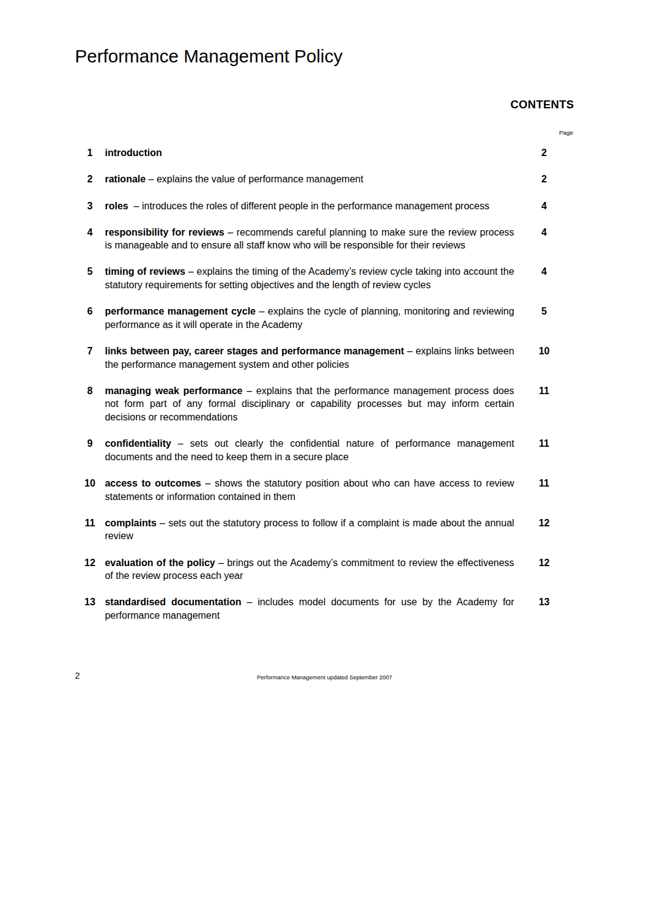Performance Management Policy
CONTENTS
Page
| 1 | introduction | 2 |
| 2 | rationale – explains the value of performance management | 2 |
| 3 | roles – introduces the roles of different people in the performance management process | 4 |
| 4 | responsibility for reviews – recommends careful planning to make sure the review process is manageable and to ensure all staff know who will be responsible for their reviews | 4 |
| 5 | timing of reviews – explains the timing of the Academy’s review cycle taking into account the statutory requirements for setting objectives and the length of review cycles | 4 |
| 6 | performance management cycle – explains the cycle of planning, monitoring and reviewing performance as it will operate in the Academy | 5 |
| 7 | links between pay, career stages and performance management – explains links between the performance management system and other policies | 10 |
| 8 | managing weak performance – explains that the performance management process does not form part of any formal disciplinary or capability processes but may inform certain decisions or recommendations | 11 |
| 9 | confidentiality – sets out clearly the confidential nature of performance management documents and the need to keep them in a secure place | 11 |
| 10 | access to outcomes – shows the statutory position about who can have access to review statements or information contained in them | 11 |
| 11 | complaints – sets out the statutory process to follow if a complaint is made about the annual review | 12 |
| 12 | evaluation of the policy – brings out the Academy’s commitment to review the effectiveness of the review process each year | 12 |
| 13 | standardised documentation – includes model documents for use by the Academy for performance management | 13 |
2
Performance Management updated September 2007